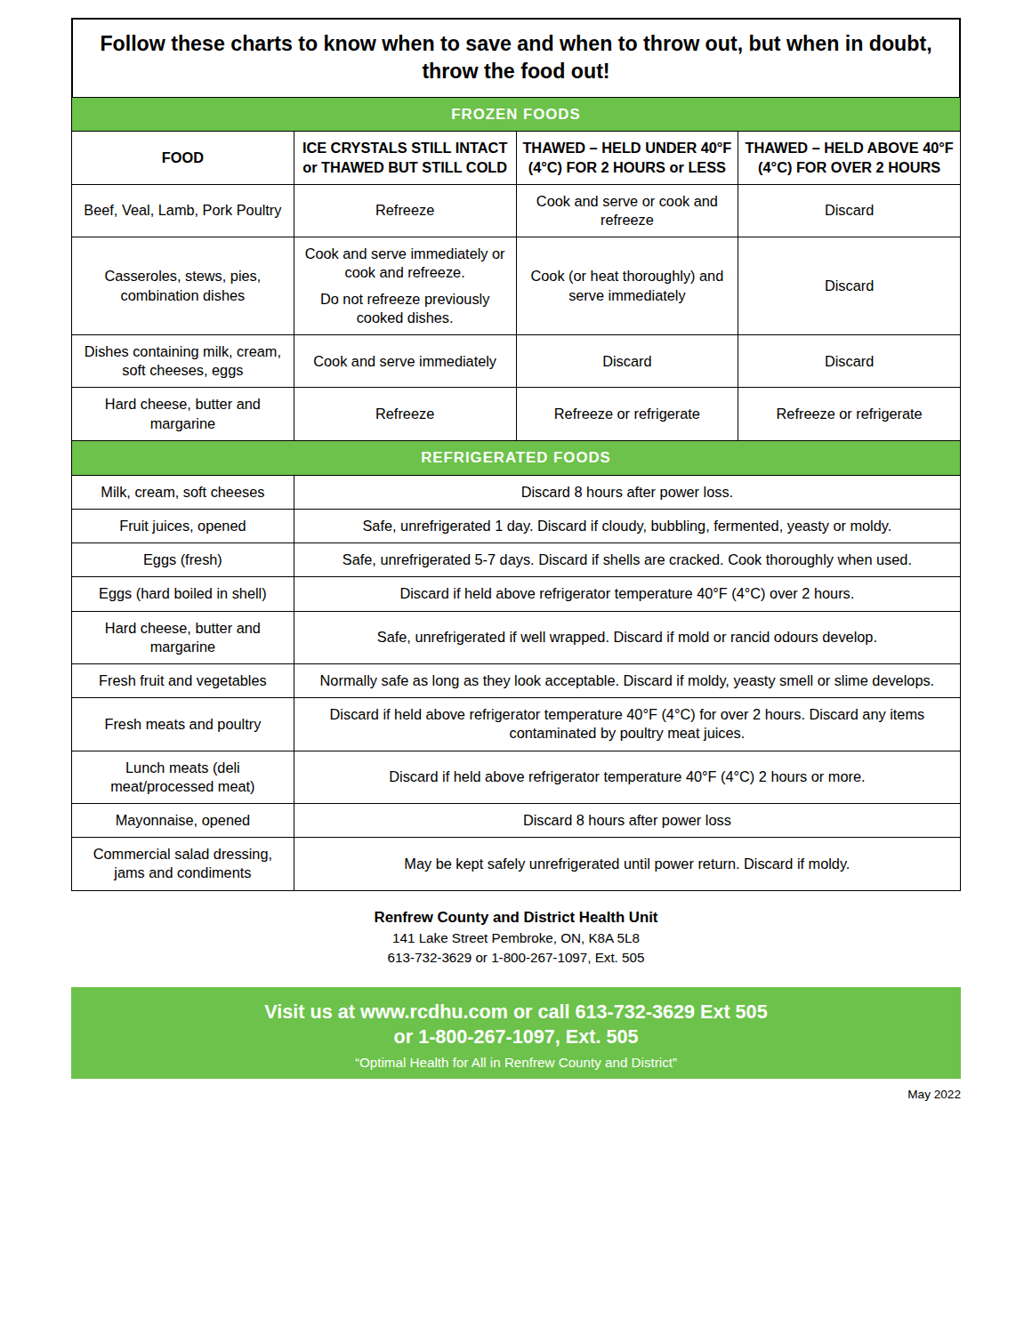Follow these charts to know when to save and when to throw out, but when in doubt, throw the food out!
| Frozen Foods |
| FOOD | ICE CRYSTALS STILL INTACT or THAWED BUT STILL COLD | THAWED – HELD UNDER 40°F (4°C) FOR 2 HOURS or LESS | THAWED – HELD ABOVE 40°F (4°C) FOR OVER 2 HOURS |
| Beef, Veal, Lamb, Pork Poultry | Refreeze | Cook and serve or cook and refreeze | Discard |
| Casseroles, stews, pies, combination dishes | Cook and serve immediately or cook and refreeze. Do not refreeze previously cooked dishes. | Cook (or heat thoroughly) and serve immediately | Discard |
| Dishes containing milk, cream, soft cheeses, eggs | Cook and serve immediately | Discard | Discard |
| Hard cheese, butter and margarine | Refreeze | Refreeze or refrigerate | Refreeze or refrigerate |
| Refrigerated Foods |
| Milk, cream, soft cheeses | Discard 8 hours after power loss. |
| Fruit juices, opened | Safe, unrefrigerated 1 day. Discard if cloudy, bubbling, fermented, yeasty or moldy. |
| Eggs (fresh) | Safe, unrefrigerated 5-7 days. Discard if shells are cracked. Cook thoroughly when used. |
| Eggs (hard boiled in shell) | Discard if held above refrigerator temperature 40°F (4°C) over 2 hours. |
| Hard cheese, butter and margarine | Safe, unrefrigerated if well wrapped. Discard if mold or rancid odours develop. |
| Fresh fruit and vegetables | Normally safe as long as they look acceptable. Discard if moldy, yeasty smell or slime develops. |
| Fresh meats and poultry | Discard if held above refrigerator temperature 40°F (4°C) for over 2 hours. Discard any items contaminated by poultry meat juices. |
| Lunch meats (deli meat/processed meat) | Discard if held above refrigerator temperature 40°F (4°C) 2 hours or more. |
| Mayonnaise, opened | Discard 8 hours after power loss |
| Commercial salad dressing, jams and condiments | May be kept safely unrefrigerated until power return. Discard if moldy. |
Renfrew County and District Health Unit
141 Lake Street Pembroke, ON, K8A 5L8
613-732-3629 or 1-800-267-1097, Ext. 505
Visit us at www.rcdhu.com or call 613-732-3629 Ext 505
or 1-800-267-1097, Ext. 505
“Optimal Health for All in Renfrew County and District”
May 2022